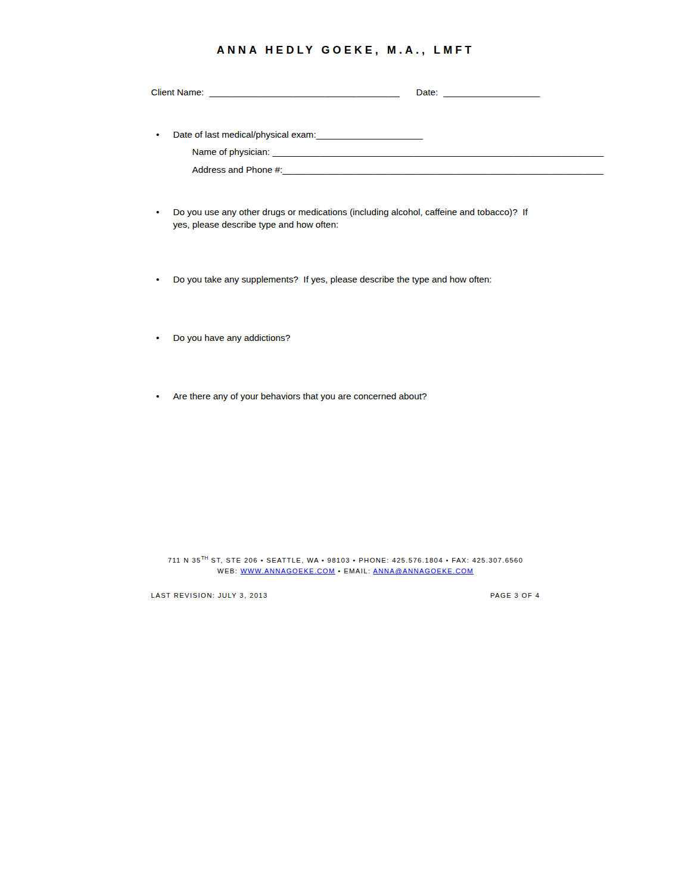ANNA HEDLY GOEKE, M.A., LMFT
Client Name: _______________________________________________________ Date: ___________________
Date of last medical/physical exam:_____________________
Name of physician: _______________________________________________________________
Address and Phone #:_____________________________________________________________
Do you use any other drugs or medications (including alcohol, caffeine and tobacco)? If yes, please describe type and how often:
Do you take any supplements? If yes, please describe the type and how often:
Do you have any addictions?
Are there any of your behaviors that you are concerned about?
711 N 35TH ST, STE 206 • SEATTLE, WA • 98103 • PHONE: 425.576.1804 • FAX: 425.307.6560
WEB: WWW.ANNAGOEKE.COM • EMAIL: ANNA@ANNAGOEKE.COM
LAST REVISION: JULY 3, 2013 PAGE 3 OF 4